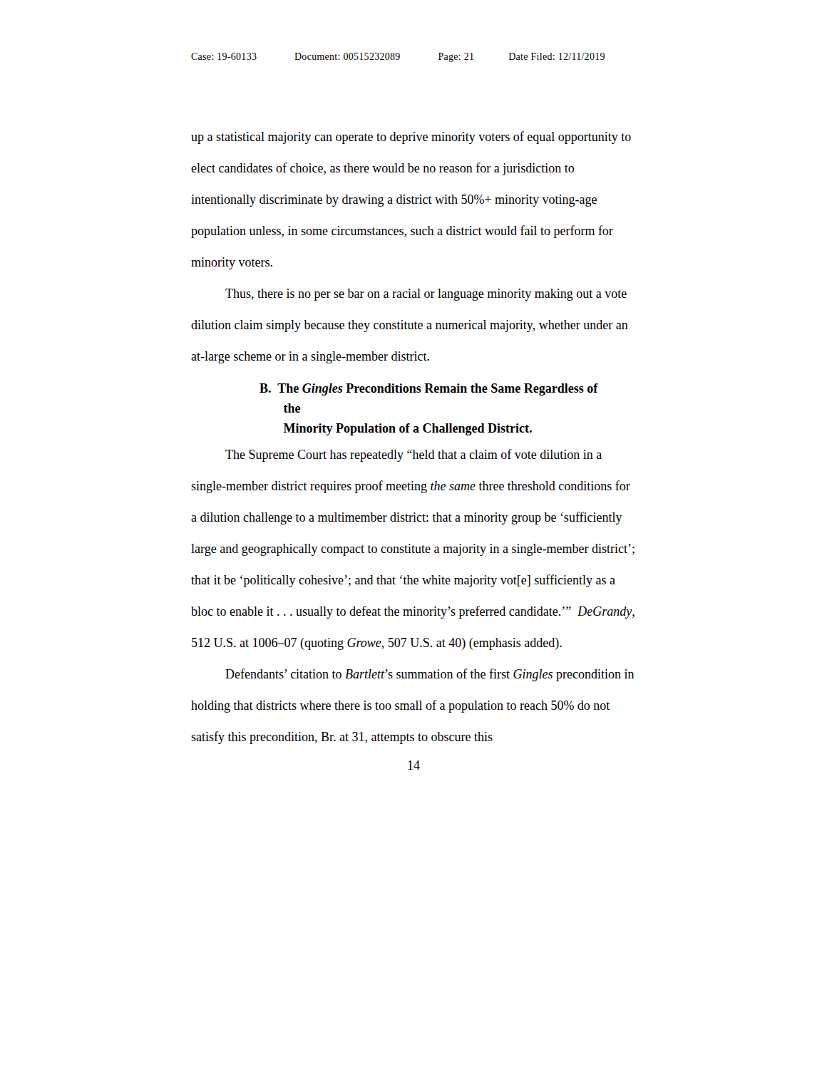Case: 19-60133 Document: 00515232089 Page: 21 Date Filed: 12/11/2019
up a statistical majority can operate to deprive minority voters of equal opportunity to elect candidates of choice, as there would be no reason for a jurisdiction to intentionally discriminate by drawing a district with 50%+ minority voting-age population unless, in some circumstances, such a district would fail to perform for minority voters.
Thus, there is no per se bar on a racial or language minority making out a vote dilution claim simply because they constitute a numerical majority, whether under an at-large scheme or in a single-member district.
B. The Gingles Preconditions Remain the Same Regardless of the
Minority Population of a Challenged District.
The Supreme Court has repeatedly “held that a claim of vote dilution in a single-member district requires proof meeting the same three threshold conditions for a dilution challenge to a multimember district: that a minority group be ‘sufficiently large and geographically compact to constitute a majority in a single-member district’; that it be ‘politically cohesive’; and that ‘the white majority vot[e] sufficiently as a bloc to enable it . . . usually to defeat the minority’s preferred candidate.’” DeGrandy, 512 U.S. at 1006–07 (quoting Growe, 507 U.S. at 40) (emphasis added).
Defendants’ citation to Bartlett’s summation of the first Gingles precondition in holding that districts where there is too small of a population to reach 50% do not satisfy this precondition, Br. at 31, attempts to obscure this
14